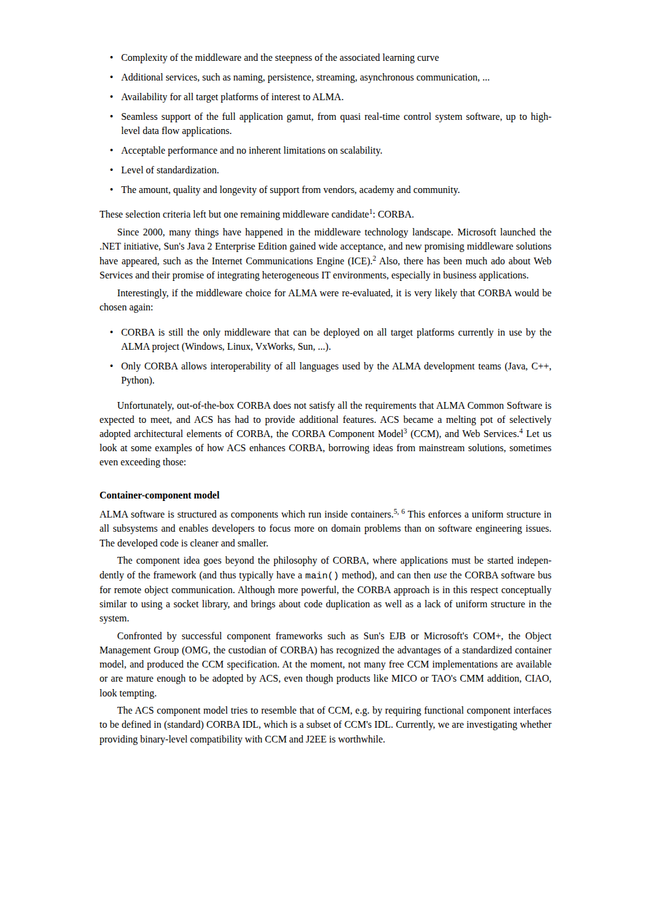Complexity of the middleware and the steepness of the associated learning curve
Additional services, such as naming, persistence, streaming, asynchronous communication, ...
Availability for all target platforms of interest to ALMA.
Seamless support of the full application gamut, from quasi real-time control system software, up to high-level data flow applications.
Acceptable performance and no inherent limitations on scalability.
Level of standardization.
The amount, quality and longevity of support from vendors, academy and community.
These selection criteria left but one remaining middleware candidate1: CORBA.
Since 2000, many things have happened in the middleware technology landscape. Microsoft launched the .NET initiative, Sun's Java 2 Enterprise Edition gained wide acceptance, and new promising middleware solutions have appeared, such as the Internet Communications Engine (ICE).2 Also, there has been much ado about Web Services and their promise of integrating heterogeneous IT environments, especially in business applications.
Interestingly, if the middleware choice for ALMA were re-evaluated, it is very likely that CORBA would be chosen again:
CORBA is still the only middleware that can be deployed on all target platforms currently in use by the ALMA project (Windows, Linux, VxWorks, Sun, ...).
Only CORBA allows interoperability of all languages used by the ALMA development teams (Java, C++, Python).
Unfortunately, out-of-the-box CORBA does not satisfy all the requirements that ALMA Common Software is expected to meet, and ACS has had to provide additional features. ACS became a melting pot of selectively adopted architectural elements of CORBA, the CORBA Component Model3 (CCM), and Web Services.4 Let us look at some examples of how ACS enhances CORBA, borrowing ideas from mainstream solutions, sometimes even exceeding those:
Container-component model
ALMA software is structured as components which run inside containers.5, 6 This enforces a uniform structure in all subsystems and enables developers to focus more on domain problems than on software engineering issues. The developed code is cleaner and smaller.
The component idea goes beyond the philosophy of CORBA, where applications must be started independently of the framework (and thus typically have a main() method), and can then use the CORBA software bus for remote object communication. Although more powerful, the CORBA approach is in this respect conceptually similar to using a socket library, and brings about code duplication as well as a lack of uniform structure in the system.
Confronted by successful component frameworks such as Sun's EJB or Microsoft's COM+, the Object Management Group (OMG, the custodian of CORBA) has recognized the advantages of a standardized container model, and produced the CCM specification. At the moment, not many free CCM implementations are available or are mature enough to be adopted by ACS, even though products like MICO or TAO's CMM addition, CIAO, look tempting.
The ACS component model tries to resemble that of CCM, e.g. by requiring functional component interfaces to be defined in (standard) CORBA IDL, which is a subset of CCM's IDL. Currently, we are investigating whether providing binary-level compatibility with CCM and J2EE is worthwhile.